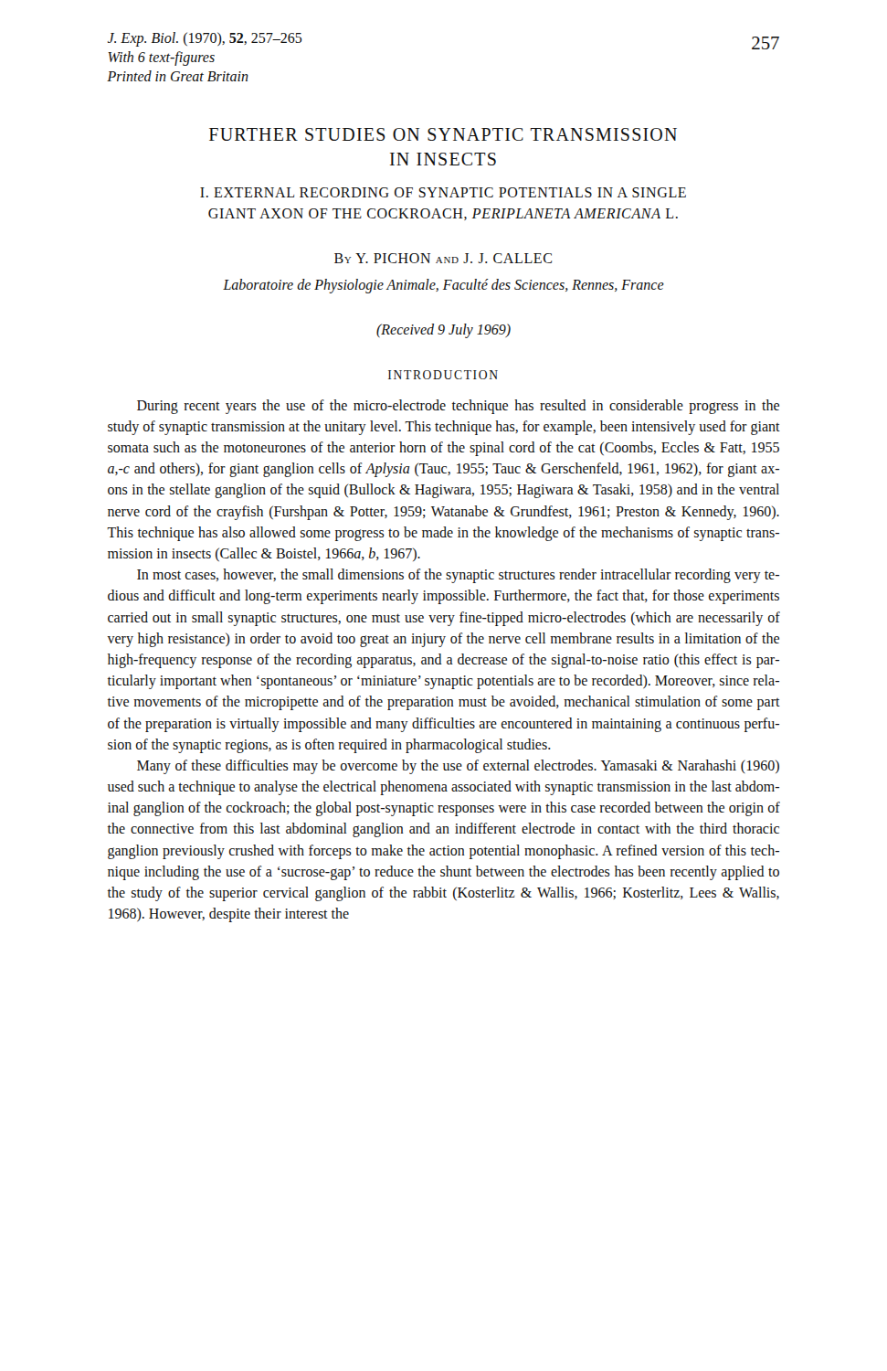J. Exp. Biol. (1970), 52, 257–265
With 6 text-figures
Printed in Great Britain
257
FURTHER STUDIES ON SYNAPTIC TRANSMISSION
IN INSECTS
I. EXTERNAL RECORDING OF SYNAPTIC POTENTIALS IN A SINGLE
GIANT AXON OF THE COCKROACH, PERIPLANETA AMERICANA L.
By Y. PICHON and J. J. CALLEC
Laboratoire de Physiologie Animale, Faculté des Sciences, Rennes, France
(Received 9 July 1969)
Introduction
During recent years the use of the micro-electrode technique has resulted in considerable progress in the study of synaptic transmission at the unitary level. This technique has, for example, been intensively used for giant somata such as the motoneurones of the anterior horn of the spinal cord of the cat (Coombs, Eccles & Fatt, 1955 a,-c and others), for giant ganglion cells of Aplysia (Tauc, 1955; Tauc & Gerschenfeld, 1961, 1962), for giant axons in the stellate ganglion of the squid (Bullock & Hagiwara, 1955; Hagiwara & Tasaki, 1958) and in the ventral nerve cord of the crayfish (Furshpan & Potter, 1959; Watanabe & Grundfest, 1961; Preston & Kennedy, 1960). This technique has also allowed some progress to be made in the knowledge of the mechanisms of synaptic transmission in insects (Callec & Boistel, 1966a, b, 1967).
In most cases, however, the small dimensions of the synaptic structures render intracellular recording very tedious and difficult and long-term experiments nearly impossible. Furthermore, the fact that, for those experiments carried out in small synaptic structures, one must use very fine-tipped micro-electrodes (which are necessarily of very high resistance) in order to avoid too great an injury of the nerve cell membrane results in a limitation of the high-frequency response of the recording apparatus, and a decrease of the signal-to-noise ratio (this effect is particularly important when ‘spontaneous’ or ‘miniature’ synaptic potentials are to be recorded). Moreover, since relative movements of the micropipette and of the preparation must be avoided, mechanical stimulation of some part of the preparation is virtually impossible and many difficulties are encountered in maintaining a continuous perfusion of the synaptic regions, as is often required in pharmacological studies.
Many of these difficulties may be overcome by the use of external electrodes. Yamasaki & Narahashi (1960) used such a technique to analyse the electrical phenomena associated with synaptic transmission in the last abdominal ganglion of the cockroach; the global post-synaptic responses were in this case recorded between the origin of the connective from this last abdominal ganglion and an indifferent electrode in contact with the third thoracic ganglion previously crushed with forceps to make the action potential monophasic. A refined version of this technique including the use of a ‘sucrose-gap’ to reduce the shunt between the electrodes has been recently applied to the study of the superior cervical ganglion of the rabbit (Kosterlitz & Wallis, 1966; Kosterlitz, Lees & Wallis, 1968). However, despite their interest the